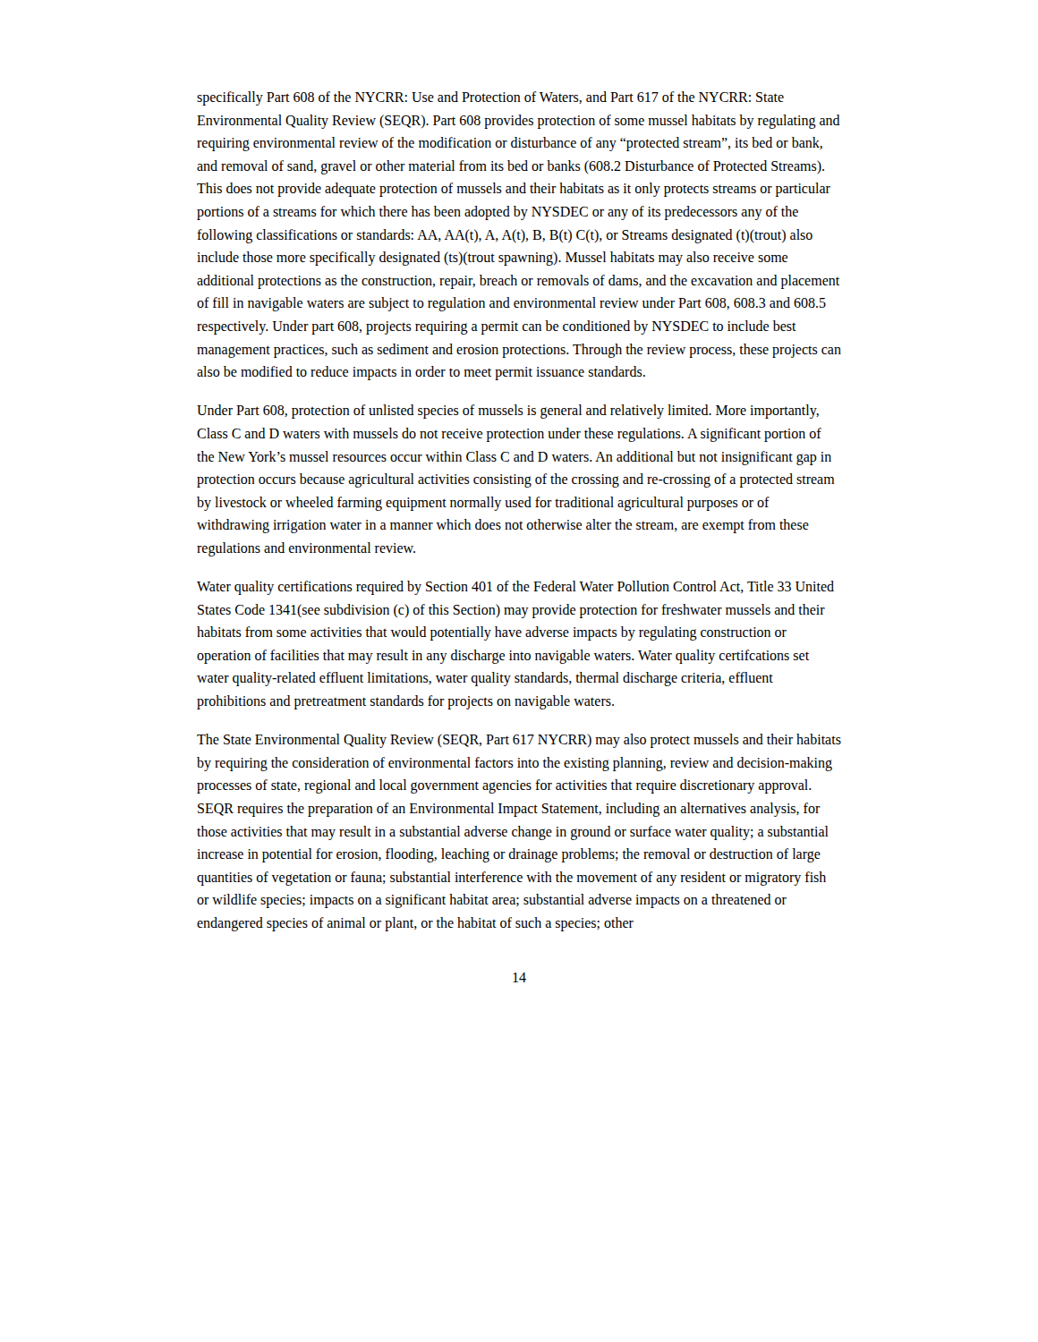specifically Part 608 of the NYCRR: Use and Protection of Waters, and Part 617 of the NYCRR: State Environmental Quality Review (SEQR). Part 608 provides protection of some mussel habitats by regulating and requiring environmental review of the modification or disturbance of any “protected stream”, its bed or bank, and removal of sand, gravel or other material from its bed or banks (608.2 Disturbance of Protected Streams). This does not provide adequate protection of mussels and their habitats as it only protects streams or particular portions of a streams for which there has been adopted by NYSDEC or any of its predecessors any of the following classifications or standards: AA, AA(t), A, A(t), B, B(t) C(t), or Streams designated (t)(trout) also include those more specifically designated (ts)(trout spawning). Mussel habitats may also receive some additional protections as the construction, repair, breach or removals of dams, and the excavation and placement of fill in navigable waters are subject to regulation and environmental review under Part 608, 608.3 and 608.5 respectively. Under part 608, projects requiring a permit can be conditioned by NYSDEC to include best management practices, such as sediment and erosion protections. Through the review process, these projects can also be modified to reduce impacts in order to meet permit issuance standards.
Under Part 608, protection of unlisted species of mussels is general and relatively limited. More importantly, Class C and D waters with mussels do not receive protection under these regulations. A significant portion of the New York’s mussel resources occur within Class C and D waters. An additional but not insignificant gap in protection occurs because agricultural activities consisting of the crossing and re-crossing of a protected stream by livestock or wheeled farming equipment normally used for traditional agricultural purposes or of withdrawing irrigation water in a manner which does not otherwise alter the stream, are exempt from these regulations and environmental review.
Water quality certifications required by Section 401 of the Federal Water Pollution Control Act, Title 33 United States Code 1341(see subdivision (c) of this Section) may provide protection for freshwater mussels and their habitats from some activities that would potentially have adverse impacts by regulating construction or operation of facilities that may result in any discharge into navigable waters. Water quality certifcations set water quality-related effluent limitations, water quality standards, thermal discharge criteria, effluent prohibitions and pretreatment standards for projects on navigable waters.
The State Environmental Quality Review (SEQR, Part 617 NYCRR) may also protect mussels and their habitats by requiring the consideration of environmental factors into the existing planning, review and decision-making processes of state, regional and local government agencies for activities that require discretionary approval. SEQR requires the preparation of an Environmental Impact Statement, including an alternatives analysis, for those activities that may result in a substantial adverse change in ground or surface water quality; a substantial increase in potential for erosion, flooding, leaching or drainage problems; the removal or destruction of large quantities of vegetation or fauna; substantial interference with the movement of any resident or migratory fish or wildlife species; impacts on a significant habitat area; substantial adverse impacts on a threatened or endangered species of animal or plant, or the habitat of such a species; other
14